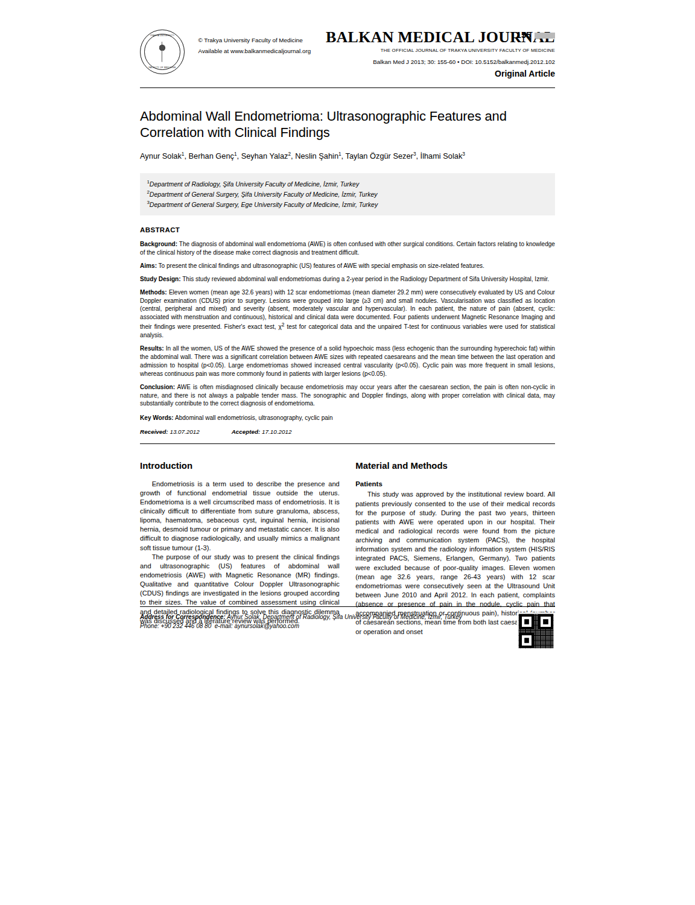155
Trakya University
Faculty of Medicine
© Trakya University Faculty of Medicine
Available at www.balkanmedicaljournal.org
Balkan Medical Journal
The Official Journal of Trakya University Faculty of Medicine
Balkan Med J 2013; 30: 155-60 • DOI: 10.5152/balkanmedj.2012.102
Original Article
Abdominal Wall Endometrioma: Ultrasonographic Features and Correlation with Clinical Findings
Aynur Solak1, Berhan Genç1, Seyhan Yalaz2, Neslin Şahin1, Taylan Özgür Sezer3, İlhami Solak3
1Department of Radiology, Şifa University Faculty of Medicine, İzmir, Turkey
2Department of General Surgery, Şifa University Faculty of Medicine, İzmir, Turkey
3Department of General Surgery, Ege University Faculty of Medicine, İzmir, Turkey
Abstract
Background: The diagnosis of abdominal wall endometrioma (AWE) is often confused with other surgical conditions. Certain factors relating to knowledge of the clinical history of the disease make correct diagnosis and treatment difficult.
Aims: To present the clinical findings and ultrasonographic (US) features of AWE with special emphasis on size-related features.
Study Design: This study reviewed abdominal wall endometriomas during a 2-year period in the Radiology Department of Sifa University Hospital, Izmir.
Methods: Eleven women (mean age 32.6 years) with 12 scar endometriomas (mean diameter 29.2 mm) were consecutively evaluated by US and Colour Doppler examination (CDUS) prior to surgery. Lesions were grouped into large (≥3 cm) and small nodules. Vascularisation was classified as location (central, peripheral and mixed) and severity (absent, moderately vascular and hypervascular). In each patient, the nature of pain (absent, cyclic: associated with menstruation and continuous), historical and clinical data were documented. Four patients underwent Magnetic Resonance Imaging and their findings were presented. Fisher's exact test, χ2 test for categorical data and the unpaired T-test for continuous variables were used for statistical analysis.
Results: In all the women, US of the AWE showed the presence of a solid hypoechoic mass (less echogenic than the surrounding hyperechoic fat) within the abdominal wall. There was a significant correlation between AWE sizes with repeated caesareans and the mean time between the last operation and admission to hospital (p<0.05). Large endometriomas showed increased central vascularity (p<0.05). Cyclic pain was more frequent in small lesions, whereas continuous pain was more commonly found in patients with larger lesions (p<0.05).
Conclusion: AWE is often misdiagnosed clinically because endometriosis may occur years after the caesarean section, the pain is often non-cyclic in nature, and there is not always a palpable tender mass. The sonographic and Doppler findings, along with proper correlation with clinical data, may substantially contribute to the correct diagnosis of endometrioma.
Key Words: Abdominal wall endometriosis, ultrasonography, cyclic pain
Received: 13.07.2012 Accepted: 17.10.2012
Introduction
Endometriosis is a term used to describe the presence and growth of functional endometrial tissue outside the uterus. Endometrioma is a well circumscribed mass of endometriosis. It is clinically difficult to differentiate from suture granuloma, abscess, lipoma, haematoma, sebaceous cyst, inguinal hernia, incisional hernia, desmoid tumour or primary and metastatic cancer. It is also difficult to diagnose radiologically, and usually mimics a malignant soft tissue tumour (1-3).
The purpose of our study was to present the clinical findings and ultrasonographic (US) features of abdominal wall endometriosis (AWE) with Magnetic Resonance (MR) findings. Qualitative and quantitative Colour Doppler Ultrasonographic (CDUS) findings are investigated in the lesions grouped according to their sizes. The value of combined assessment using clinical and detailed radiological findings to solve this diagnostic dilemma was discussed and a literature review was performed.
Material and Methods
Patients
This study was approved by the institutional review board. All patients previously consented to the use of their medical records for the purpose of study. During the past two years, thirteen patients with AWE were operated upon in our hospital. Their medical and radiological records were found from the picture archiving and communication system (PACS), the hospital information system and the radiology information system (HIS/RIS integrated PACS, Siemens, Erlangen, Germany). Two patients were excluded because of poor-quality images. Eleven women (mean age 32.6 years, range 26-43 years) with 12 scar endometriomas were consecutively seen at the Ultrasound Unit between June 2010 and April 2012. In each patient, complaints (absence or presence of pain in the nodule, cyclic pain that accompanied menstruation or continuous pain), historical (number of caesarean sections, mean time from both last caesarean section or operation and onset
Address for Correspondence: Aynur Solak, Department of Radiology, Şifa University Faculty of Medicine, İzmir, Turkey
Phone: +90 232 446 08 80 e-mail: aynursolak@yahoo.com